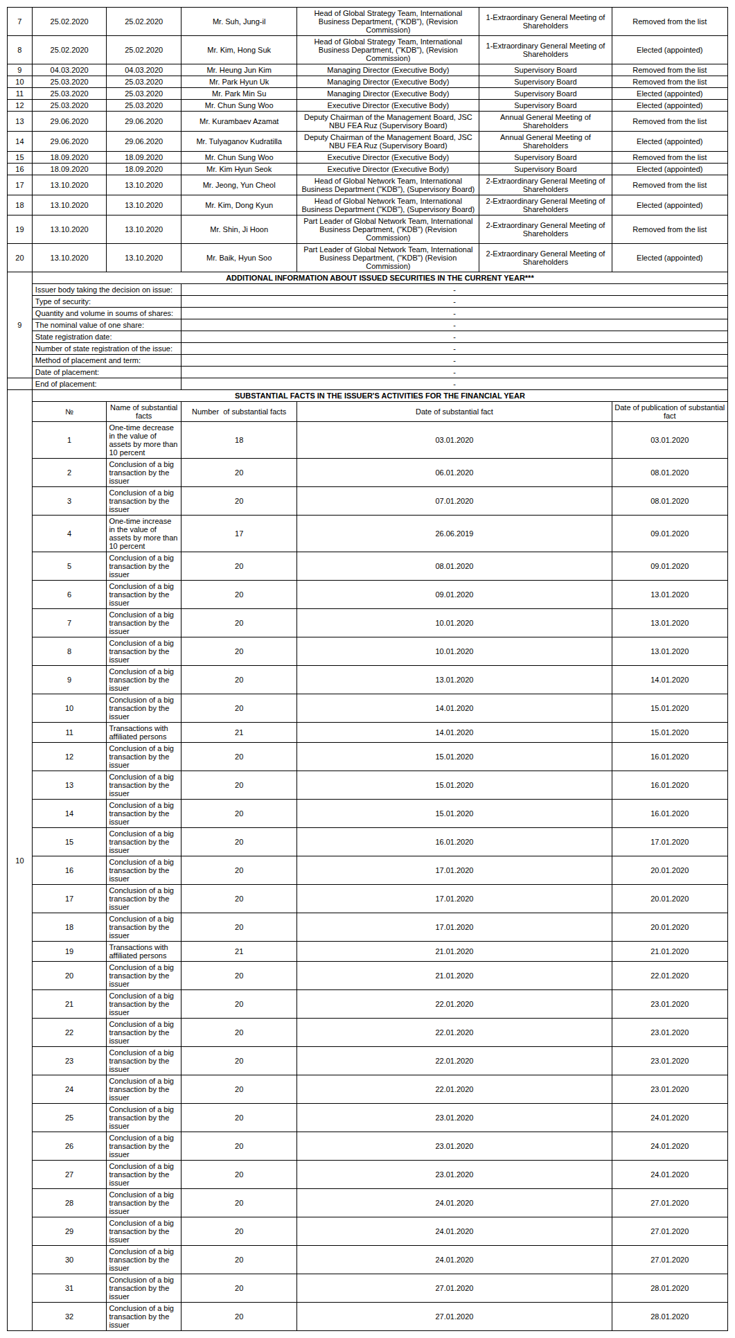| 7 | 25.02.2020 | 25.02.2020 | Mr. Suh, Jung-il | Head of Global Strategy Team, International Business Department, ("KDB"), (Revision Commission) | 1-Extraordinary General Meeting of Shareholders | Removed from the list |
| 8 | 25.02.2020 | 25.02.2020 | Mr. Kim, Hong Suk | Head of Global Strategy Team, International Business Department, ("KDB"), (Revision Commission) | 1-Extraordinary General Meeting of Shareholders | Elected (appointed) |
| 9 | 04.03.2020 | 04.03.2020 | Mr. Heung Jun Kim | Managing Director (Executive Body) | Supervisory Board | Removed from the list |
| 10 | 25.03.2020 | 25.03.2020 | Mr. Park Hyun Uk | Managing Director (Executive Body) | Supervisory Board | Removed from the list |
| 11 | 25.03.2020 | 25.03.2020 | Mr. Park Min Su | Managing Director (Executive Body) | Supervisory Board | Elected (appointed) |
| 12 | 25.03.2020 | 25.03.2020 | Mr. Chun Sung Woo | Executive Director (Executive Body) | Supervisory Board | Elected (appointed) |
| 13 | 29.06.2020 | 29.06.2020 | Mr. Kurambaev Azamat | Deputy Chairman of the Management Board, JSC NBU FEA Ruz (Supervisory Board) | Annual General Meeting of Shareholders | Removed from the list |
| 14 | 29.06.2020 | 29.06.2020 | Mr. Tulyaganov Kudratilla | Deputy Chairman of the Management Board, JSC NBU FEA Ruz (Supervisory Board) | Annual General Meeting of Shareholders | Elected (appointed) |
| 15 | 18.09.2020 | 18.09.2020 | Mr. Chun Sung Woo | Executive Director (Executive Body) | Supervisory Board | Removed from the list |
| 16 | 18.09.2020 | 18.09.2020 | Mr. Kim Hyun Seok | Executive Director (Executive Body) | Supervisory Board | Elected (appointed) |
| 17 | 13.10.2020 | 13.10.2020 | Mr. Jeong, Yun Cheol | Head of Global Network Team, International Business Department ("KDB"), (Supervisory Board) | 2-Extraordinary General Meeting of Shareholders | Removed from the list |
| 18 | 13.10.2020 | 13.10.2020 | Mr. Kim, Dong Kyun | Head of Global Network Team, International Business Department ("KDB"), (Supervisory Board) | 2-Extraordinary General Meeting of Shareholders | Elected (appointed) |
| 19 | 13.10.2020 | 13.10.2020 | Mr. Shin, Ji Hoon | Part Leader of Global Network Team, International Business Department, ("KDB") (Revision Commission) | 2-Extraordinary General Meeting of Shareholders | Removed from the list |
| 20 | 13.10.2020 | 13.10.2020 | Mr. Baik, Hyun Soo | Part Leader of Global Network Team, International Business Department, ("KDB") (Revision Commission) | 2-Extraordinary General Meeting of Shareholders | Elected (appointed) |
| 9 | ADDITIONAL INFORMATION ABOUT ISSUED SECURITIES IN THE CURRENT YEAR*** |
| Issuer body taking the decision on issue: | - |
| Type of security: | - |
| Quantity and volume in soums of shares: | - |
| The nominal value of one share: | - |
| State registration date: | - |
| Number of state registration of the issue: | - |
| Method of placement and term: | - |
| Date of placement: | - |
| | End of placement: | - |
| 10 | SUBSTANTIAL FACTS IN THE ISSUER'S ACTIVITIES FOR THE FINANCIAL YEAR |
| № | Name of substantial facts | Number of substantial facts | Date of substantial fact | Date of publication of substantial fact |
| 1 | One-time decrease in the value of assets by more than 10 percent | 18 | 03.01.2020 | 03.01.2020 |
| 2 | Conclusion of a big transaction by the issuer | 20 | 06.01.2020 | 08.01.2020 |
| 3 | Conclusion of a big transaction by the issuer | 20 | 07.01.2020 | 08.01.2020 |
| 4 | One-time increase in the value of assets by more than 10 percent | 17 | 26.06.2019 | 09.01.2020 |
| 5 | Conclusion of a big transaction by the issuer | 20 | 08.01.2020 | 09.01.2020 |
| 6 | Conclusion of a big transaction by the issuer | 20 | 09.01.2020 | 13.01.2020 |
| 7 | Conclusion of a big transaction by the issuer | 20 | 10.01.2020 | 13.01.2020 |
| 8 | Conclusion of a big transaction by the issuer | 20 | 10.01.2020 | 13.01.2020 |
| 9 | Conclusion of a big transaction by the issuer | 20 | 13.01.2020 | 14.01.2020 |
| 10 | Conclusion of a big transaction by the issuer | 20 | 14.01.2020 | 15.01.2020 |
| 11 | Transactions with affiliated persons | 21 | 14.01.2020 | 15.01.2020 |
| 12 | Conclusion of a big transaction by the issuer | 20 | 15.01.2020 | 16.01.2020 |
| 13 | Conclusion of a big transaction by the issuer | 20 | 15.01.2020 | 16.01.2020 |
| 14 | Conclusion of a big transaction by the issuer | 20 | 15.01.2020 | 16.01.2020 |
| 15 | Conclusion of a big transaction by the issuer | 20 | 16.01.2020 | 17.01.2020 |
| 16 | Conclusion of a big transaction by the issuer | 20 | 17.01.2020 | 20.01.2020 |
| 17 | Conclusion of a big transaction by the issuer | 20 | 17.01.2020 | 20.01.2020 |
| 18 | Conclusion of a big transaction by the issuer | 20 | 17.01.2020 | 20.01.2020 |
| 19 | Transactions with affiliated persons | 21 | 21.01.2020 | 21.01.2020 |
| 20 | Conclusion of a big transaction by the issuer | 20 | 21.01.2020 | 22.01.2020 |
| 21 | Conclusion of a big transaction by the issuer | 20 | 22.01.2020 | 23.01.2020 |
| 22 | Conclusion of a big transaction by the issuer | 20 | 22.01.2020 | 23.01.2020 |
| 23 | Conclusion of a big transaction by the issuer | 20 | 22.01.2020 | 23.01.2020 |
| 24 | Conclusion of a big transaction by the issuer | 20 | 22.01.2020 | 23.01.2020 |
| 25 | Conclusion of a big transaction by the issuer | 20 | 23.01.2020 | 24.01.2020 |
| 26 | Conclusion of a big transaction by the issuer | 20 | 23.01.2020 | 24.01.2020 |
| 27 | Conclusion of a big transaction by the issuer | 20 | 23.01.2020 | 24.01.2020 |
| 28 | Conclusion of a big transaction by the issuer | 20 | 24.01.2020 | 27.01.2020 |
| 29 | Conclusion of a big transaction by the issuer | 20 | 24.01.2020 | 27.01.2020 |
| 30 | Conclusion of a big transaction by the issuer | 20 | 24.01.2020 | 27.01.2020 |
| 31 | Conclusion of a big transaction by the issuer | 20 | 27.01.2020 | 28.01.2020 |
| 32 | Conclusion of a big transaction by the issuer | 20 | 27.01.2020 | 28.01.2020 |